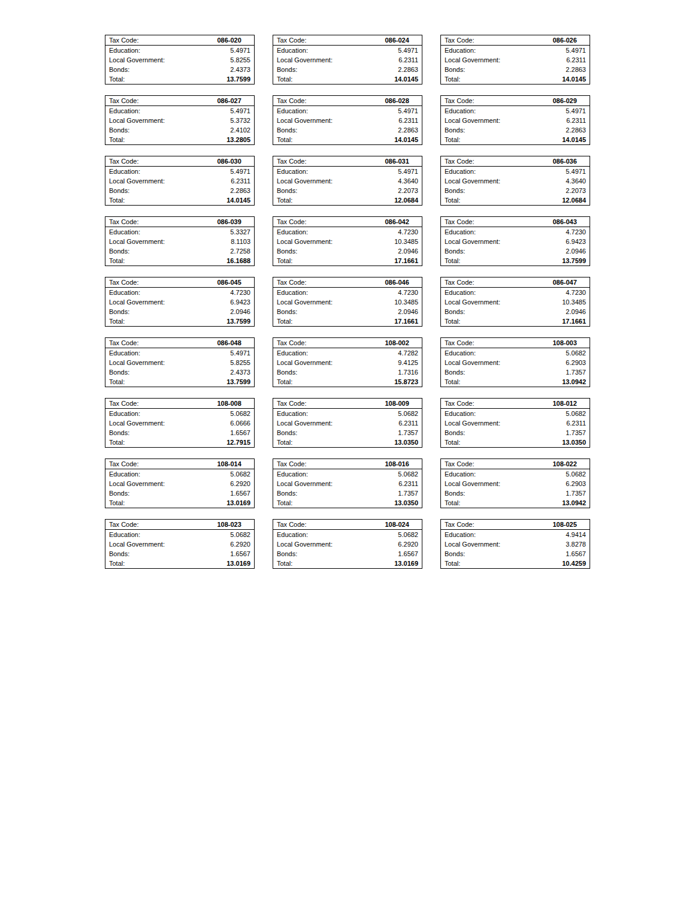| / Tax Code: / 086-020 / / Education: / 5.4971 / / Local Government: / 5.8255 / / Bonds: / 2.4373 / / Total: / 13.7599 / | / Tax Code: / 086-024 / / Education: / 5.4971 / / Local Government: / 6.2311 / / Bonds: / 2.2863 / / Total: / 14.0145 / | / Tax Code: / 086-026 / / Education: / 5.4971 / / Local Government: / 6.2311 / / Bonds: / 2.2863 / / Total: / 14.0145 / |
| / Tax Code: / 086-027 / / Education: / 5.4971 / / Local Government: / 5.3732 / / Bonds: / 2.4102 / / Total: / 13.2805 / | / Tax Code: / 086-028 / / Education: / 5.4971 / / Local Government: / 6.2311 / / Bonds: / 2.2863 / / Total: / 14.0145 / | / Tax Code: / 086-029 / / Education: / 5.4971 / / Local Government: / 6.2311 / / Bonds: / 2.2863 / / Total: / 14.0145 / |
| / Tax Code: / 086-030 / / Education: / 5.4971 / / Local Government: / 6.2311 / / Bonds: / 2.2863 / / Total: / 14.0145 / | / Tax Code: / 086-031 / / Education: / 5.4971 / / Local Government: / 4.3640 / / Bonds: / 2.2073 / / Total: / 12.0684 / | / Tax Code: / 086-036 / / Education: / 5.4971 / / Local Government: / 4.3640 / / Bonds: / 2.2073 / / Total: / 12.0684 / |
| / Tax Code: / 086-039 / / Education: / 5.3327 / / Local Government: / 8.1103 / / Bonds: / 2.7258 / / Total: / 16.1688 / | / Tax Code: / 086-042 / / Education: / 4.7230 / / Local Government: / 10.3485 / / Bonds: / 2.0946 / / Total: / 17.1661 / | / Tax Code: / 086-043 / / Education: / 4.7230 / / Local Government: / 6.9423 / / Bonds: / 2.0946 / / Total: / 13.7599 / |
| / Tax Code: / 086-045 / / Education: / 4.7230 / / Local Government: / 6.9423 / / Bonds: / 2.0946 / / Total: / 13.7599 / | / Tax Code: / 086-046 / / Education: / 4.7230 / / Local Government: / 10.3485 / / Bonds: / 2.0946 / / Total: / 17.1661 / | / Tax Code: / 086-047 / / Education: / 4.7230 / / Local Government: / 10.3485 / / Bonds: / 2.0946 / / Total: / 17.1661 / |
| / Tax Code: / 086-048 / / Education: / 5.4971 / / Local Government: / 5.8255 / / Bonds: / 2.4373 / / Total: / 13.7599 / | / Tax Code: / 108-002 / / Education: / 4.7282 / / Local Government: / 9.4125 / / Bonds: / 1.7316 / / Total: / 15.8723 / | / Tax Code: / 108-003 / / Education: / 5.0682 / / Local Government: / 6.2903 / / Bonds: / 1.7357 / / Total: / 13.0942 / |
| / Tax Code: / 108-008 / / Education: / 5.0682 / / Local Government: / 6.0666 / / Bonds: / 1.6567 / / Total: / 12.7915 / | / Tax Code: / 108-009 / / Education: / 5.0682 / / Local Government: / 6.2311 / / Bonds: / 1.7357 / / Total: / 13.0350 / | / Tax Code: / 108-012 / / Education: / 5.0682 / / Local Government: / 6.2311 / / Bonds: / 1.7357 / / Total: / 13.0350 / |
| / Tax Code: / 108-014 / / Education: / 5.0682 / / Local Government: / 6.2920 / / Bonds: / 1.6567 / / Total: / 13.0169 / | / Tax Code: / 108-016 / / Education: / 5.0682 / / Local Government: / 6.2311 / / Bonds: / 1.7357 / / Total: / 13.0350 / | / Tax Code: / 108-022 / / Education: / 5.0682 / / Local Government: / 6.2903 / / Bonds: / 1.7357 / / Total: / 13.0942 / |
| / Tax Code: / 108-023 / / Education: / 5.0682 / / Local Government: / 6.2920 / / Bonds: / 1.6567 / / Total: / 13.0169 / | / Tax Code: / 108-024 / / Education: / 5.0682 / / Local Government: / 6.2920 / / Bonds: / 1.6567 / / Total: / 13.0169 / | / Tax Code: / 108-025 / / Education: / 4.9414 / / Local Government: / 3.8278 / / Bonds: / 1.6567 / / Total: / 10.4259 / |